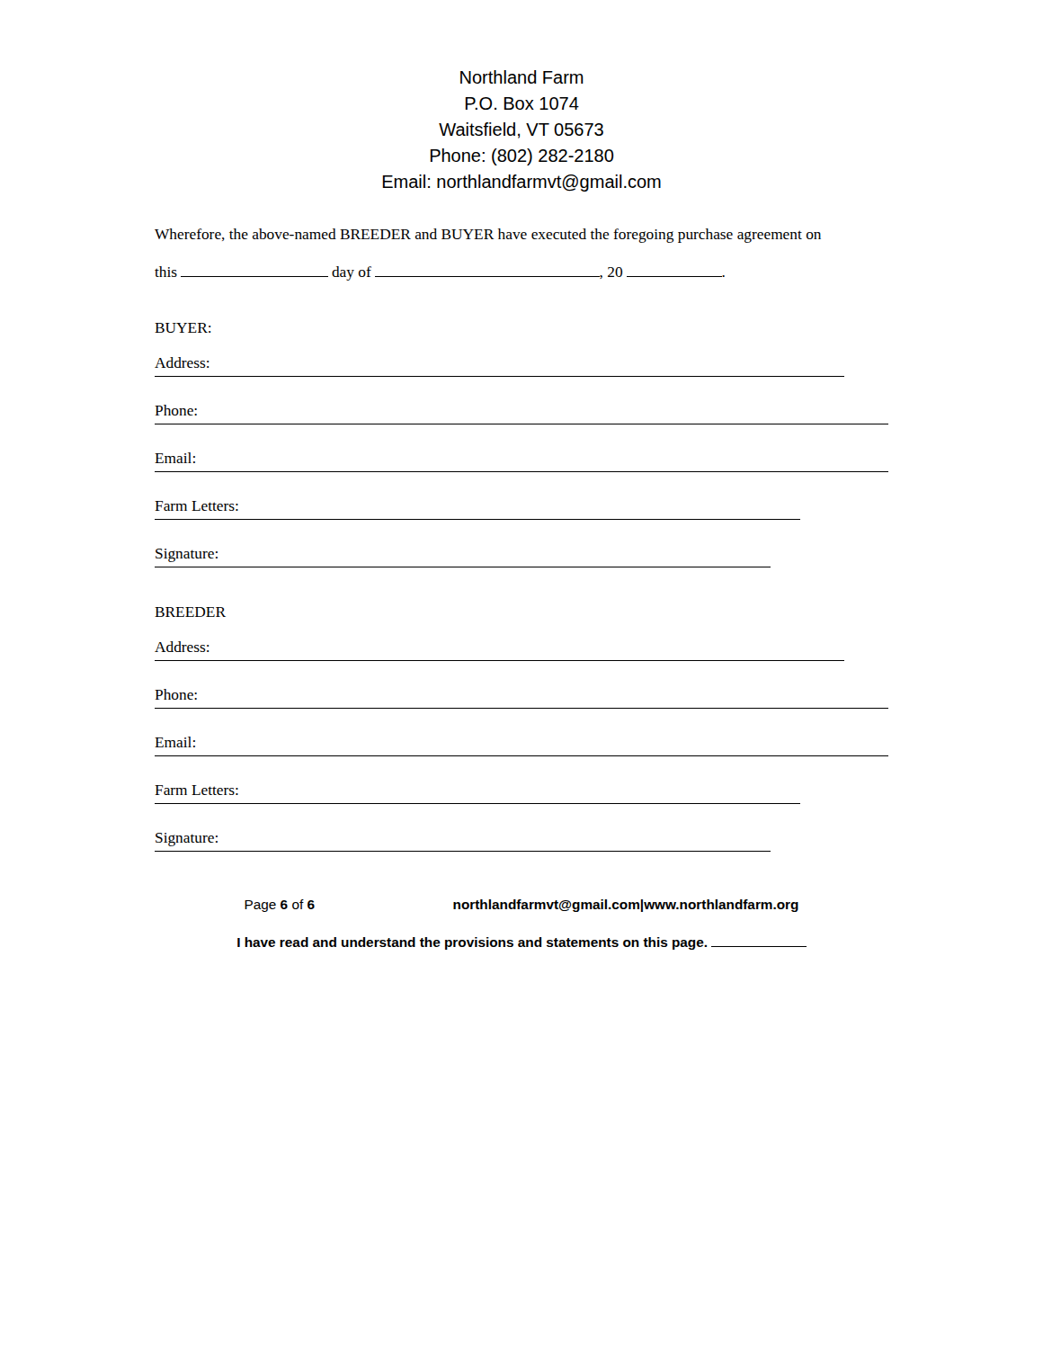Northland Farm
P.O. Box 1074
Waitsfield, VT 05673
Phone: (802) 282-2180
Email: northlandfarmvt@gmail.com
Wherefore, the above-named BREEDER and BUYER have executed the foregoing purchase agreement on
this day of , 20 .
BUYER:
Address:
Phone:
Email:
Farm Letters:
Signature:
BREEDER
Address:
Phone:
Email:
Farm Letters:
Signature:
Page 6 of 6 northlandfarmvt@gmail.com|www.northlandfarm.org
I have read and understand the provisions and statements on this page.